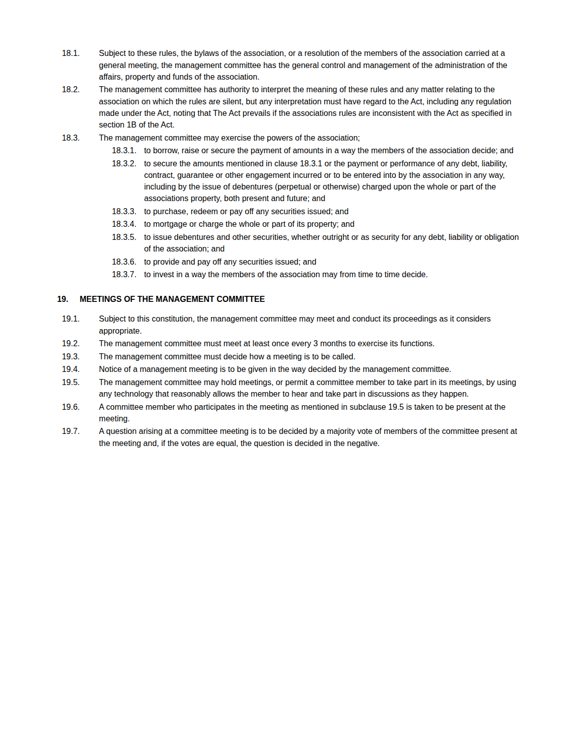18.1. Subject to these rules, the bylaws of the association, or a resolution of the members of the association carried at a general meeting, the management committee has the general control and management of the administration of the affairs, property and funds of the association.
18.2. The management committee has authority to interpret the meaning of these rules and any matter relating to the association on which the rules are silent, but any interpretation must have regard to the Act, including any regulation made under the Act, noting that The Act prevails if the associations rules are inconsistent with the Act as specified in section 1B of the Act.
18.3. The management committee may exercise the powers of the association;
18.3.1. to borrow, raise or secure the payment of amounts in a way the members of the association decide; and
18.3.2. to secure the amounts mentioned in clause 18.3.1 or the payment or performance of any debt, liability, contract, guarantee or other engagement incurred or to be entered into by the association in any way, including by the issue of debentures (perpetual or otherwise) charged upon the whole or part of the associations property, both present and future; and
18.3.3. to purchase, redeem or pay off any securities issued; and
18.3.4. to mortgage or charge the whole or part of its property; and
18.3.5. to issue debentures and other securities, whether outright or as security for any debt, liability or obligation of the association; and
18.3.6. to provide and pay off any securities issued; and
18.3.7. to invest in a way the members of the association may from time to time decide.
19. MEETINGS OF THE MANAGEMENT COMMITTEE
19.1. Subject to this constitution, the management committee may meet and conduct its proceedings as it considers appropriate.
19.2. The management committee must meet at least once every 3 months to exercise its functions.
19.3. The management committee must decide how a meeting is to be called.
19.4. Notice of a management meeting is to be given in the way decided by the management committee.
19.5. The management committee may hold meetings, or permit a committee member to take part in its meetings, by using any technology that reasonably allows the member to hear and take part in discussions as they happen.
19.6. A committee member who participates in the meeting as mentioned in subclause 19.5 is taken to be present at the meeting.
19.7. A question arising at a committee meeting is to be decided by a majority vote of members of the committee present at the meeting and, if the votes are equal, the question is decided in the negative.